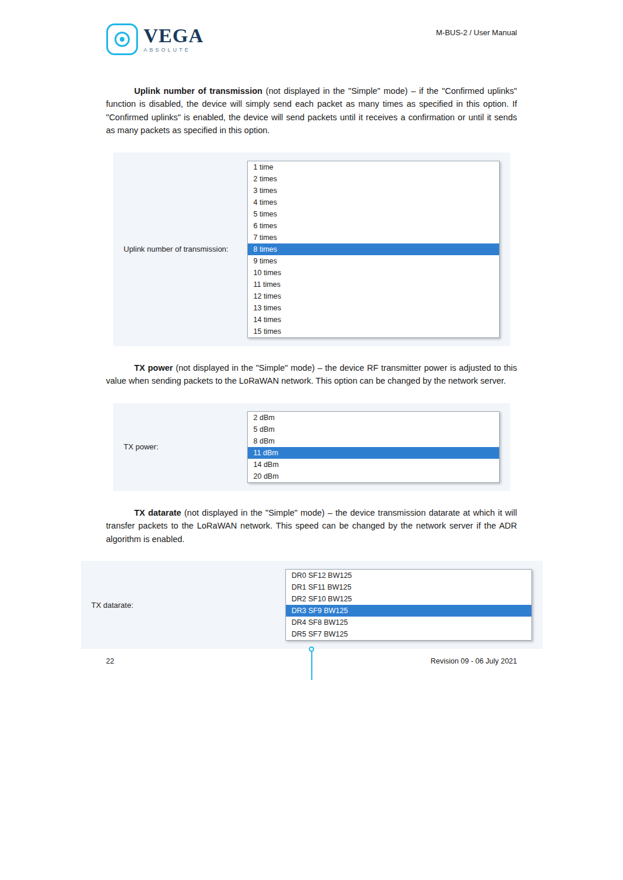VEGA
ABSOLUTE
M-BUS-2 / User Manual
Uplink number of transmission (not displayed in the "Simple" mode) – if the "Confirmed uplinks" function is disabled, the device will simply send each packet as many times as specified in this option. If "Confirmed uplinks" is enabled, the device will send packets until it receives a confirmation or until it sends as many packets as specified in this option.
Uplink number of transmission:
1 time
2 times
3 times
4 times
5 times
6 times
7 times
8 times
9 times
10 times
11 times
12 times
13 times
14 times
15 times
TX power (not displayed in the "Simple" mode) – the device RF transmitter power is adjusted to this value when sending packets to the LoRaWAN network. This option can be changed by the network server.
TX power:
2 dBm
5 dBm
8 dBm
11 dBm
14 dBm
20 dBm
TX datarate (not displayed in the "Simple" mode) – the device transmission datarate at which it will transfer packets to the LoRaWAN network. This speed can be changed by the network server if the ADR algorithm is enabled.
TX datarate:
DR0 SF12 BW125
DR1 SF11 BW125
DR2 SF10 BW125
DR3 SF9 BW125
DR4 SF8 BW125
DR5 SF7 BW125
22
Revision 09 - 06 July 2021